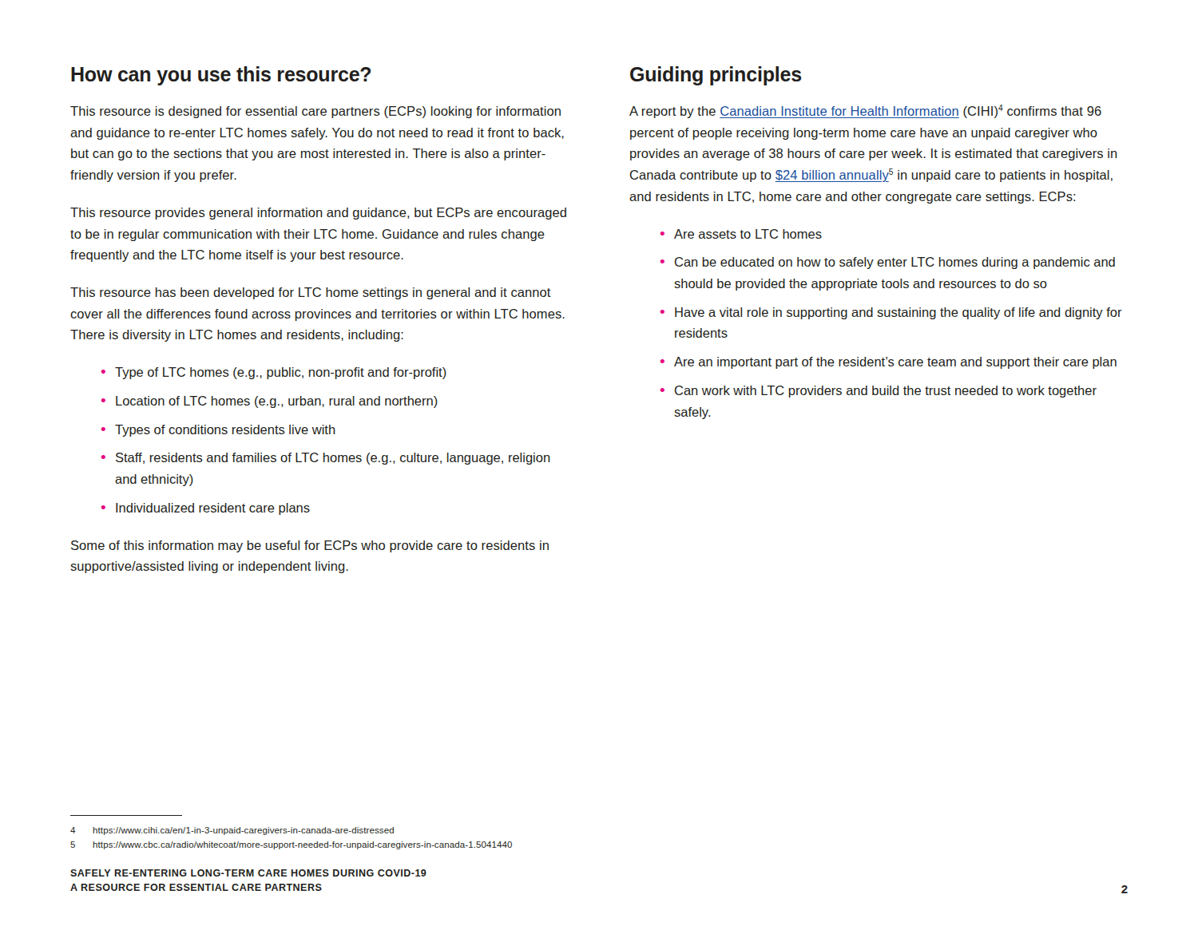How can you use this resource?
This resource is designed for essential care partners (ECPs) looking for information and guidance to re-enter LTC homes safely. You do not need to read it front to back, but can go to the sections that you are most interested in. There is also a printer-friendly version if you prefer.
This resource provides general information and guidance, but ECPs are encouraged to be in regular communication with their LTC home. Guidance and rules change frequently and the LTC home itself is your best resource.
This resource has been developed for LTC home settings in general and it cannot cover all the differences found across provinces and territories or within LTC homes. There is diversity in LTC homes and residents, including:
Type of LTC homes (e.g., public, non-profit and for-profit)
Location of LTC homes (e.g., urban, rural and northern)
Types of conditions residents live with
Staff, residents and families of LTC homes (e.g., culture, language, religion and ethnicity)
Individualized resident care plans
Some of this information may be useful for ECPs who provide care to residents in supportive/assisted living or independent living.
Guiding principles
A report by the Canadian Institute for Health Information (CIHI)4 confirms that 96 percent of people receiving long-term home care have an unpaid caregiver who provides an average of 38 hours of care per week. It is estimated that caregivers in Canada contribute up to $24 billion annually5 in unpaid care to patients in hospital, and residents in LTC, home care and other congregate care settings. ECPs:
Are assets to LTC homes
Can be educated on how to safely enter LTC homes during a pandemic and should be provided the appropriate tools and resources to do so
Have a vital role in supporting and sustaining the quality of life and dignity for residents
Are an important part of the resident’s care team and support their care plan
Can work with LTC providers and build the trust needed to work together safely.
4 https://www.cihi.ca/en/1-in-3-unpaid-caregivers-in-canada-are-distressed
5 https://www.cbc.ca/radio/whitecoat/more-support-needed-for-unpaid-caregivers-in-canada-1.5041440
Safely Re-entering Long-Term Care Homes During COVID-19
A Resource for Essential Care Partners
2